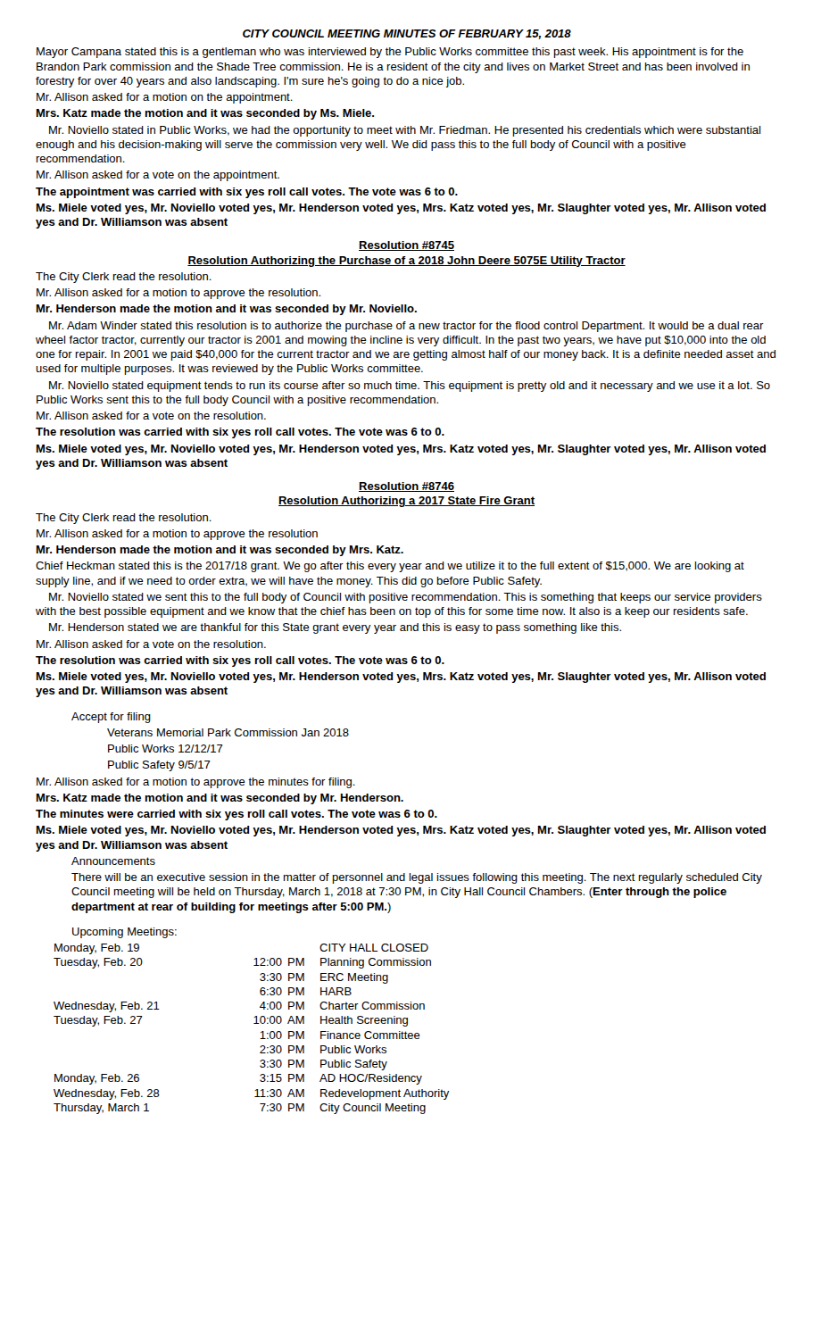CITY COUNCIL MEETING MINUTES OF FEBRUARY 15, 2018
Mayor Campana stated this is a gentleman who was interviewed by the Public Works committee this past week. His appointment is for the Brandon Park commission and the Shade Tree commission. He is a resident of the city and lives on Market Street and has been involved in forestry for over 40 years and also landscaping. I'm sure he's going to do a nice job.
Mr. Allison asked for a motion on the appointment.
Mrs. Katz made the motion and it was seconded by Ms. Miele.
Mr. Noviello stated in Public Works, we had the opportunity to meet with Mr. Friedman. He presented his credentials which were substantial enough and his decision-making will serve the commission very well. We did pass this to the full body of Council with a positive recommendation.
Mr. Allison asked for a vote on the appointment.
The appointment was carried with six yes roll call votes. The vote was 6 to 0.
Ms. Miele voted yes, Mr. Noviello voted yes, Mr. Henderson voted yes, Mrs. Katz voted yes, Mr. Slaughter voted yes, Mr. Allison voted yes and Dr. Williamson was absent
Resolution #8745
Resolution Authorizing the Purchase of a 2018 John Deere 5075E Utility Tractor
The City Clerk read the resolution.
Mr. Allison asked for a motion to approve the resolution.
Mr. Henderson made the motion and it was seconded by Mr. Noviello.
Mr. Adam Winder stated this resolution is to authorize the purchase of a new tractor for the flood control Department. It would be a dual rear wheel factor tractor, currently our tractor is 2001 and mowing the incline is very difficult. In the past two years, we have put $10,000 into the old one for repair. In 2001 we paid $40,000 for the current tractor and we are getting almost half of our money back. It is a definite needed asset and used for multiple purposes. It was reviewed by the Public Works committee.
Mr. Noviello stated equipment tends to run its course after so much time. This equipment is pretty old and it necessary and we use it a lot. So Public Works sent this to the full body Council with a positive recommendation.
Mr. Allison asked for a vote on the resolution.
The resolution was carried with six yes roll call votes. The vote was 6 to 0.
Ms. Miele voted yes, Mr. Noviello voted yes, Mr. Henderson voted yes, Mrs. Katz voted yes, Mr. Slaughter voted yes, Mr. Allison voted yes and Dr. Williamson was absent
Resolution #8746
Resolution Authorizing a 2017 State Fire Grant
The City Clerk read the resolution.
Mr. Allison asked for a motion to approve the resolution
Mr. Henderson made the motion and it was seconded by Mrs. Katz.
Chief Heckman stated this is the 2017/18 grant. We go after this every year and we utilize it to the full extent of $15,000. We are looking at supply line, and if we need to order extra, we will have the money. This did go before Public Safety.
Mr. Noviello stated we sent this to the full body of Council with positive recommendation. This is something that keeps our service providers with the best possible equipment and we know that the chief has been on top of this for some time now. It also is a keep our residents safe.
Mr. Henderson stated we are thankful for this State grant every year and this is easy to pass something like this.
Mr. Allison asked for a vote on the resolution.
The resolution was carried with six yes roll call votes. The vote was 6 to 0.
Ms. Miele voted yes, Mr. Noviello voted yes, Mr. Henderson voted yes, Mrs. Katz voted yes, Mr. Slaughter voted yes, Mr. Allison voted yes and Dr. Williamson was absent
Accept for filing
Veterans Memorial Park Commission Jan 2018
Public Works 12/12/17
Public Safety 9/5/17
Mr. Allison asked for a motion to approve the minutes for filing.
Mrs. Katz made the motion and it was seconded by Mr. Henderson.
The minutes were carried with six yes roll call votes. The vote was 6 to 0.
Ms. Miele voted yes, Mr. Noviello voted yes, Mr. Henderson voted yes, Mrs. Katz voted yes, Mr. Slaughter voted yes, Mr. Allison voted yes and Dr. Williamson was absent
Announcements
There will be an executive session in the matter of personnel and legal issues following this meeting. The next regularly scheduled City Council meeting will be held on Thursday, March 1, 2018 at 7:30 PM, in City Hall Council Chambers. (Enter through the police department at rear of building for meetings after 5:00 PM.)
Upcoming Meetings:
| Monday, Feb. 19 | | | CITY HALL CLOSED |
| Tuesday, Feb. 20 | 12:00 | PM | Planning Commission |
| | 3:30 | PM | ERC Meeting |
| | 6:30 | PM | HARB |
| Wednesday, Feb. 21 | 4:00 | PM | Charter Commission |
| Tuesday, Feb. 27 | 10:00 | AM | Health Screening |
| | 1:00 | PM | Finance Committee |
| | 2:30 | PM | Public Works |
| | 3:30 | PM | Public Safety |
| Monday, Feb. 26 | 3:15 | PM | AD HOC/Residency |
| Wednesday, Feb. 28 | 11:30 | AM | Redevelopment Authority |
| Thursday, March 1 | 7:30 | PM | City Council Meeting |